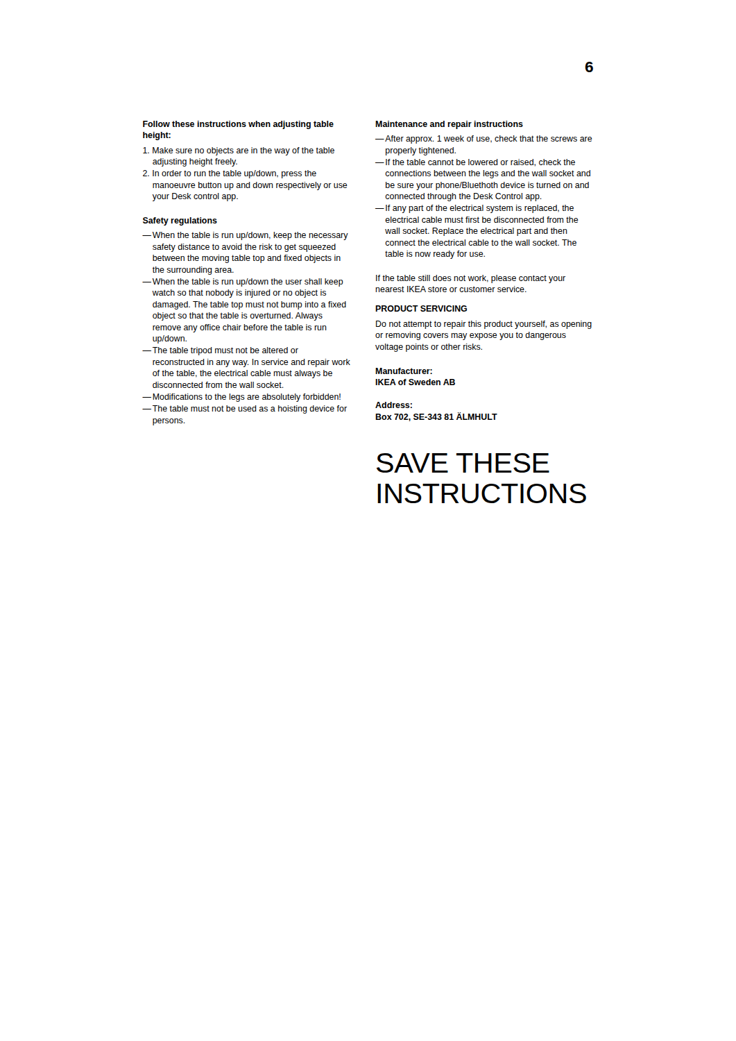6
Follow these instructions when adjusting table height:
1. Make sure no objects are in the way of the table adjusting height freely.
2. In order to run the table up/down, press the manoeuvre button up and down respectively or use your Desk control app.
Safety regulations
When the table is run up/down, keep the necessary safety distance to avoid the risk to get squeezed between the moving table top and fixed objects in the surrounding area.
When the table is run up/down the user shall keep watch so that nobody is injured or no object is damaged. The table top must not bump into a fixed object so that the table is overturned. Always remove any office chair before the table is run up/down.
The table tripod must not be altered or reconstructed in any way. In service and repair work of the table, the electrical cable must always be disconnected from the wall socket.
Modifications to the legs are absolutely forbidden!
The table must not be used as a hoisting device for persons.
Maintenance and repair instructions
After approx. 1 week of use, check that the screws are properly tightened.
If the table cannot be lowered or raised, check the connections between the legs and the wall socket and be sure your phone/Bluethoth device is turned on and connected through the Desk Control app.
If any part of the electrical system is replaced, the electrical cable must first be disconnected from the wall socket. Replace the electrical part and then connect the electrical cable to the wall socket. The table is now ready for use.
If the table still does not work, please contact your nearest IKEA store or customer service.
PRODUCT SERVICING
Do not attempt to repair this product yourself, as opening or removing covers may expose you to dangerous voltage points or other risks.
Manufacturer:
IKEA of Sweden AB
Address:
Box 702, SE-343 81 ÄLMHULT
SAVE THESE INSTRUCTIONS